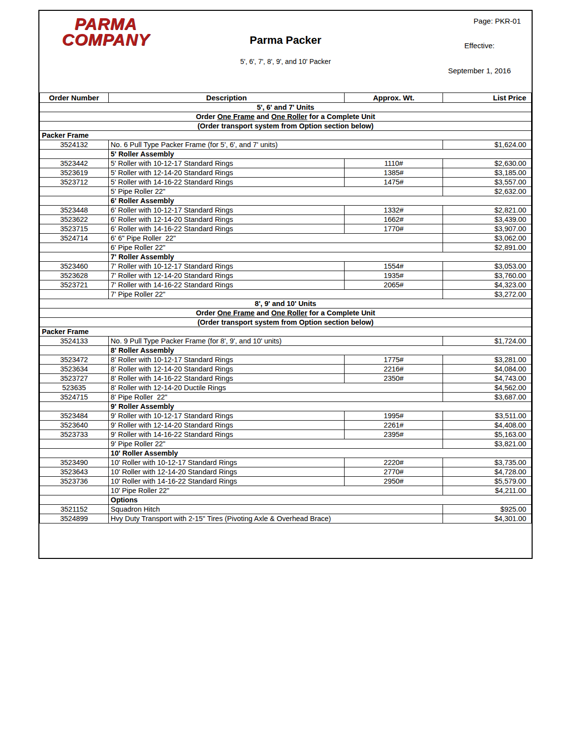PARMA
COMPANY
Page: PKR-01
Parma Packer
5', 6', 7', 8', 9', and 10' Packer
Effective:
September 1, 2016
| Order Number | Description | Approx. Wt. | List Price |
| --- | --- | --- | --- |
| 5', 6' and 7' Units |
| Order One Frame and One Roller for a Complete Unit |
| (Order transport system from Option section below) |
| Packer Frame |
| 3524132 | No. 6 Pull Type Packer Frame (for 5', 6', and 7' units) | $1,624.00 |
| | 5' Roller Assembly |
| 3523442 | 5' Roller with 10-12-17 Standard Rings | 1110# | $2,630.00 |
| 3523619 | 5' Roller with 12-14-20 Standard Rings | 1385# | $3,185.00 |
| 3523712 | 5' Roller with 14-16-22 Standard Rings | 1475# | $3,557.00 |
| | 5' Pipe Roller 22" | $2,632.00 |
| | 6' Roller Assembly |
| 3523448 | 6' Roller with 10-12-17 Standard Rings | 1332# | $2,821.00 |
| 3523622 | 6' Roller with 12-14-20 Standard Rings | 1662# | $3,439.00 |
| 3523715 | 6' Roller with 14-16-22 Standard Rings | 1770# | $3,907.00 |
| 3524714 | 6' 6" Pipe Roller 22" | $3,062.00 |
| | 6' Pipe Roller 22" | $2,891.00 |
| | 7' Roller Assembly |
| 3523460 | 7' Roller with 10-12-17 Standard Rings | 1554# | $3,053.00 |
| 3523628 | 7' Roller with 12-14-20 Standard Rings | 1935# | $3,760.00 |
| 3523721 | 7' Roller with 14-16-22 Standard Rings | 2065# | $4,323.00 |
| | 7' Pipe Roller 22" | $3,272.00 |
| 8', 9' and 10' Units |
| Order One Frame and One Roller for a Complete Unit |
| (Order transport system from Option section below) |
| Packer Frame |
| 3524133 | No. 9 Pull Type Packer Frame (for 8', 9', and 10' units) | $1,724.00 |
| | 8' Roller Assembly |
| 3523472 | 8' Roller with 10-12-17 Standard Rings | 1775# | $3,281.00 |
| 3523634 | 8' Roller with 12-14-20 Standard Rings | 2216# | $4,084.00 |
| 3523727 | 8' Roller with 14-16-22 Standard Rings | 2350# | $4,743.00 |
| 523635 | 8' Roller with 12-14-20 Ductile Rings | $4,562.00 |
| 3524715 | 8' Pipe Roller 22" | $3,687.00 |
| | 9' Roller Assembly |
| 3523484 | 9' Roller with 10-12-17 Standard Rings | 1995# | $3,511.00 |
| 3523640 | 9' Roller with 12-14-20 Standard Rings | 2261# | $4,408.00 |
| 3523733 | 9' Roller with 14-16-22 Standard Rings | 2395# | $5,163.00 |
| | 9' Pipe Roller 22" | $3,821.00 |
| | 10' Roller Assembly |
| 3523490 | 10' Roller with 10-12-17 Standard Rings | 2220# | $3,735.00 |
| 3523643 | 10' Roller with 12-14-20 Standard Rings | 2770# | $4,728.00 |
| 3523736 | 10' Roller with 14-16-22 Standard Rings | 2950# | $5,579.00 |
| | 10' Pipe Roller 22" | $4,211.00 |
| | Options |
| 3521152 | Squadron Hitch | $925.00 |
| 3524899 | Hvy Duty Transport with 2-15" Tires (Pivoting Axle & Overhead Brace) | $4,301.00 |